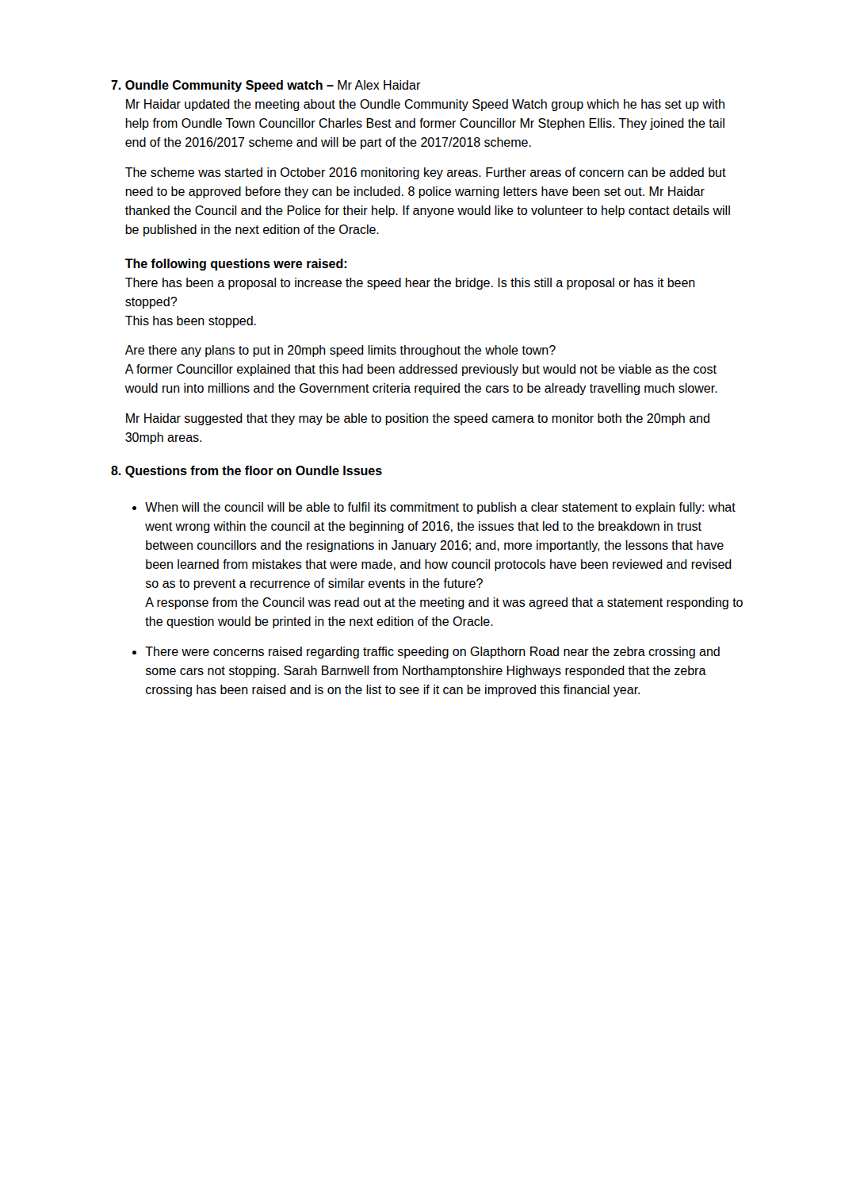Oundle Community Speed watch – Mr Alex Haidar
Mr Haidar updated the meeting about the Oundle Community Speed Watch group which he has set up with help from Oundle Town Councillor Charles Best and former Councillor Mr Stephen Ellis. They joined the tail end of the 2016/2017 scheme and will be part of the 2017/2018 scheme.
The scheme was started in October 2016 monitoring key areas. Further areas of concern can be added but need to be approved before they can be included. 8 police warning letters have been set out. Mr Haidar thanked the Council and the Police for their help. If anyone would like to volunteer to help contact details will be published in the next edition of the Oracle.
The following questions were raised:
There has been a proposal to increase the speed hear the bridge. Is this still a proposal or has it been stopped?
This has been stopped.
Are there any plans to put in 20mph speed limits throughout the whole town?
A former Councillor explained that this had been addressed previously but would not be viable as the cost would run into millions and the Government criteria required the cars to be already travelling much slower.
Mr Haidar suggested that they may be able to position the speed camera to monitor both the 20mph and 30mph areas.
Questions from the floor on Oundle Issues
When will the council will be able to fulfil its commitment to publish a clear statement to explain fully: what went wrong within the council at the beginning of 2016, the issues that led to the breakdown in trust between councillors and the resignations in January 2016; and, more importantly, the lessons that have been learned from mistakes that were made, and how council protocols have been reviewed and revised so as to prevent a recurrence of similar events in the future?
A response from the Council was read out at the meeting and it was agreed that a statement responding to the question would be printed in the next edition of the Oracle.
There were concerns raised regarding traffic speeding on Glapthorn Road near the zebra crossing and some cars not stopping. Sarah Barnwell from Northamptonshire Highways responded that the zebra crossing has been raised and is on the list to see if it can be improved this financial year.